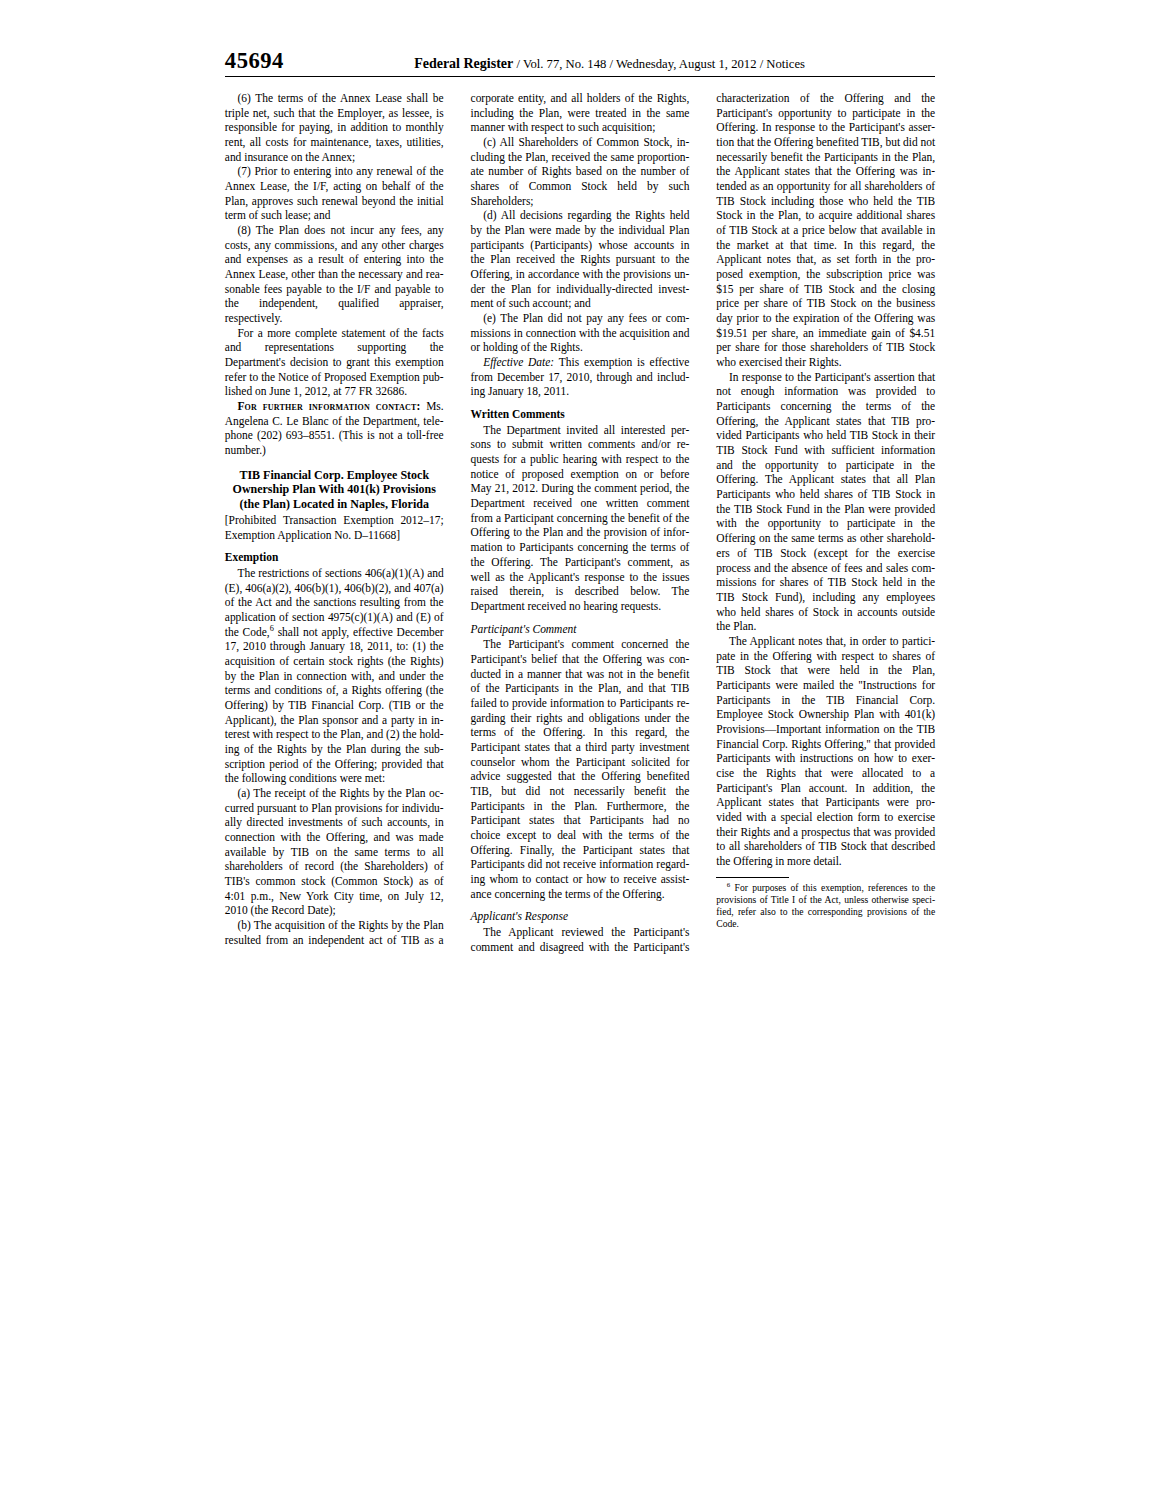45694
Federal Register / Vol. 77, No. 148 / Wednesday, August 1, 2012 / Notices
(6) The terms of the Annex Lease shall be triple net, such that the Employer, as lessee, is responsible for paying, in addition to monthly rent, all costs for maintenance, taxes, utilities, and insurance on the Annex;
(7) Prior to entering into any renewal of the Annex Lease, the I/F, acting on behalf of the Plan, approves such renewal beyond the initial term of such lease; and
(8) The Plan does not incur any fees, any costs, any commissions, and any other charges and expenses as a result of entering into the Annex Lease, other than the necessary and reasonable fees payable to the I/F and payable to the independent, qualified appraiser, respectively.
For a more complete statement of the facts and representations supporting the Department's decision to grant this exemption refer to the Notice of Proposed Exemption published on June 1, 2012, at 77 FR 32686.
For further information contact: Ms. Angelena C. Le Blanc of the Department, telephone (202) 693–8551. (This is not a toll-free number.)
TIB Financial Corp. Employee Stock Ownership Plan With 401(k) Provisions (the Plan) Located in Naples, Florida
[Prohibited Transaction Exemption 2012–17; Exemption Application No. D–11668]
Exemption
The restrictions of sections 406(a)(1)(A) and (E), 406(a)(2), 406(b)(1), 406(b)(2), and 407(a) of the Act and the sanctions resulting from the application of section 4975(c)(1)(A) and (E) of the Code,6 shall not apply, effective December 17, 2010 through January 18, 2011, to: (1) the acquisition of certain stock rights (the Rights) by the Plan in connection with, and under the terms and conditions of, a Rights offering (the Offering) by TIB Financial Corp. (TIB or the Applicant), the Plan sponsor and a party in interest with respect to the Plan, and (2) the holding of the Rights by the Plan during the subscription period of the Offering; provided that the following conditions were met:
(a) The receipt of the Rights by the Plan occurred pursuant to Plan provisions for individually directed investments of such accounts, in connection with the Offering, and was made available by TIB on the same terms to all shareholders of record (the Shareholders) of TIB's common stock (Common Stock) as of 4:01 p.m., New York City time, on July 12, 2010 (the Record Date);
(b) The acquisition of the Rights by the Plan resulted from an independent act of TIB as a corporate entity, and all holders of the Rights, including the Plan, were treated in the same manner with respect to such acquisition;
(c) All Shareholders of Common Stock, including the Plan, received the same proportionate number of Rights based on the number of shares of Common Stock held by such Shareholders;
(d) All decisions regarding the Rights held by the Plan were made by the individual Plan participants (Participants) whose accounts in the Plan received the Rights pursuant to the Offering, in accordance with the provisions under the Plan for individually-directed investment of such account; and
(e) The Plan did not pay any fees or commissions in connection with the acquisition and or holding of the Rights.
Effective Date: This exemption is effective from December 17, 2010, through and including January 18, 2011.
Written Comments
The Department invited all interested persons to submit written comments and/or requests for a public hearing with respect to the notice of proposed exemption on or before May 21, 2012. During the comment period, the Department received one written comment from a Participant concerning the benefit of the Offering to the Plan and the provision of information to Participants concerning the terms of the Offering. The Participant's comment, as well as the Applicant's response to the issues raised therein, is described below. The Department received no hearing requests.
Participant's Comment
The Participant's comment concerned the Participant's belief that the Offering was conducted in a manner that was not in the benefit of the Participants in the Plan, and that TIB failed to provide information to Participants regarding their rights and obligations under the terms of the Offering. In this regard, the Participant states that a third party investment counselor whom the Participant solicited for advice suggested that the Offering benefited TIB, but did not necessarily benefit the Participants in the Plan. Furthermore, the Participant states that Participants had no choice except to deal with the terms of the Offering. Finally, the Participant states that Participants did not receive information regarding whom to contact or how to receive assistance concerning the terms of the Offering.
Applicant's Response
The Applicant reviewed the Participant's comment and disagreed with the Participant's characterization of the Offering and the Participant's opportunity to participate in the Offering. In response to the Participant's assertion that the Offering benefited TIB, but did not necessarily benefit the Participants in the Plan, the Applicant states that the Offering was intended as an opportunity for all shareholders of TIB Stock including those who held the TIB Stock in the Plan, to acquire additional shares of TIB Stock at a price below that available in the market at that time. In this regard, the Applicant notes that, as set forth in the proposed exemption, the subscription price was $15 per share of TIB Stock and the closing price per share of TIB Stock on the business day prior to the expiration of the Offering was $19.51 per share, an immediate gain of $4.51 per share for those shareholders of TIB Stock who exercised their Rights.
In response to the Participant's assertion that not enough information was provided to Participants concerning the terms of the Offering, the Applicant states that TIB provided Participants who held TIB Stock in their TIB Stock Fund with sufficient information and the opportunity to participate in the Offering. The Applicant states that all Plan Participants who held shares of TIB Stock in the TIB Stock Fund in the Plan were provided with the opportunity to participate in the Offering on the same terms as other shareholders of TIB Stock (except for the exercise process and the absence of fees and sales commissions for shares of TIB Stock held in the TIB Stock Fund), including any employees who held shares of Stock in accounts outside the Plan.
The Applicant notes that, in order to participate in the Offering with respect to shares of TIB Stock that were held in the Plan, Participants were mailed the ''Instructions for Participants in the TIB Financial Corp. Employee Stock Ownership Plan with 401(k) Provisions—Important information on the TIB Financial Corp. Rights Offering,'' that provided Participants with instructions on how to exercise the Rights that were allocated to a Participant's Plan account. In addition, the Applicant states that Participants were provided with a special election form to exercise their Rights and a prospectus that was provided to all shareholders of TIB Stock that described the Offering in more detail.
6 For purposes of this exemption, references to the provisions of Title I of the Act, unless otherwise specified, refer also to the corresponding provisions of the Code.